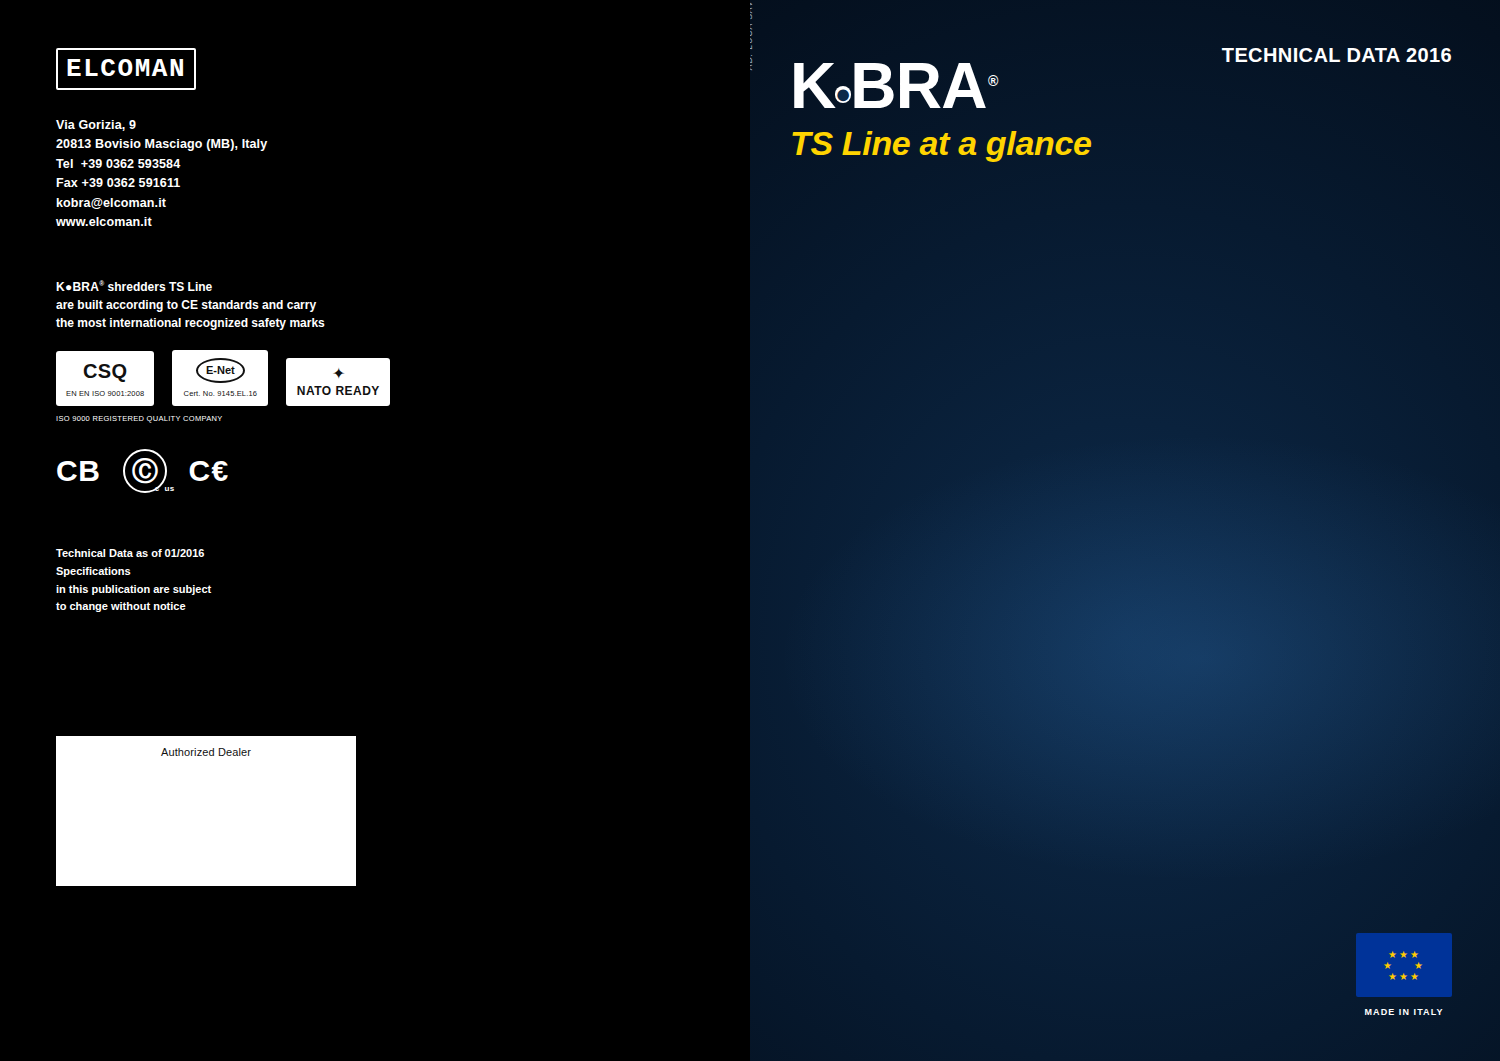Elcoman
Via Gorizia, 9
20813 Bovisio Masciago (MB), Italy
Tel +39 0362 593584
Fax +39 0362 591611
kobra@elcoman.it
www.elcoman.it
K●BRA® shredders TS Line
are built according to CE standards and carry
the most international recognized safety marks
CSQ
EN EN ISO 9001:2008
E-Net
Cert. No. 9145.EL.16
✦ NATO READY
ISO 9000 Registered Quality Company
CB Ⓒc us C€
Technical Data as of 01/2016
Specifications
in this publication are subject
to change without notice
Authorized Dealer
AD. LUCA SAVORANI PH. GIANNI FRIGERIO CT-TS0/03/07.01.2016
TECHNICAL DATA 2016
K●BRA® KOBRA
TS Line at a glance
★★★
★ ★
★★★
MADE IN ITALY